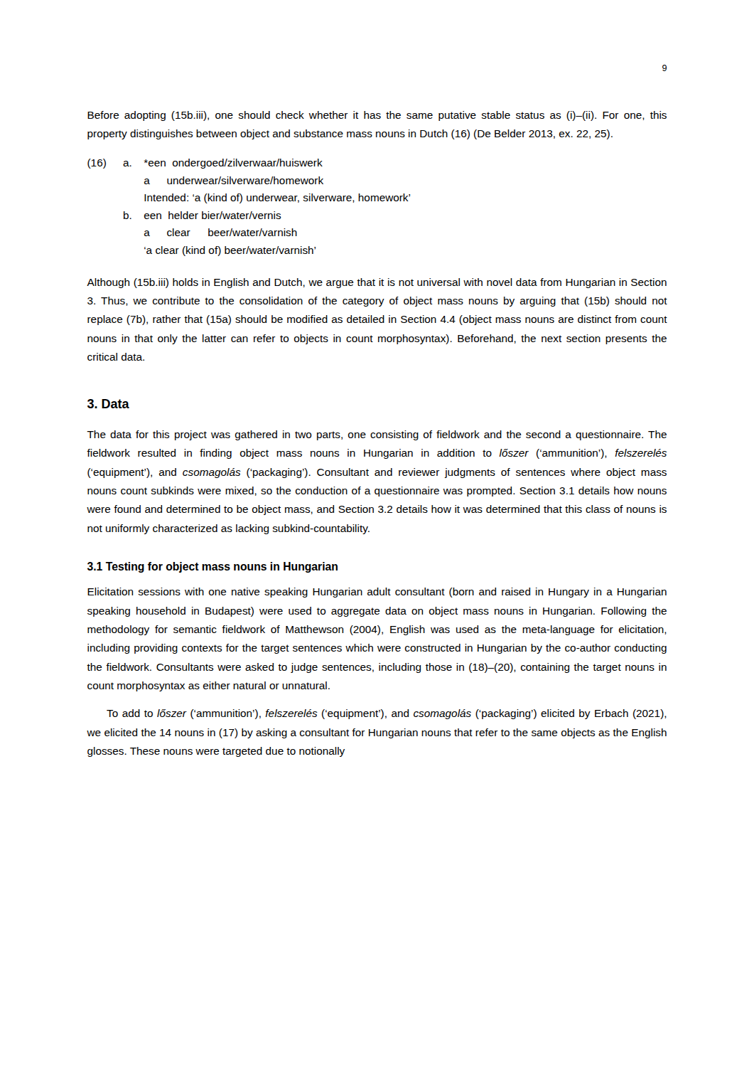9
Before adopting (15b.iii), one should check whether it has the same putative stable status as (i)–(ii). For one, this property distinguishes between object and substance mass nouns in Dutch (16) (De Belder 2013, ex. 22, 25).
| (16) | a. | *een ondergoed/zilverwaar/huiswerk |
| | | / a / underwear/silverware/homework / |
| | | Intended: ‘a (kind of) underwear, silverware, homework’ |
| | b. | een helder bier/water/vernis |
| | | / a / clear / beer/water/varnish / |
| | | ‘a clear (kind of) beer/water/varnish’ |
Although (15b.iii) holds in English and Dutch, we argue that it is not universal with novel data from Hungarian in Section 3. Thus, we contribute to the consolidation of the category of object mass nouns by arguing that (15b) should not replace (7b), rather that (15a) should be modified as detailed in Section 4.4 (object mass nouns are distinct from count nouns in that only the latter can refer to objects in count morphosyntax). Beforehand, the next section presents the critical data.
3. Data
The data for this project was gathered in two parts, one consisting of fieldwork and the second a questionnaire. The fieldwork resulted in finding object mass nouns in Hungarian in addition to lőszer (‘ammunition’), felszerelés (‘equipment’), and csomagolás (‘packaging’). Consultant and reviewer judgments of sentences where object mass nouns count subkinds were mixed, so the conduction of a questionnaire was prompted. Section 3.1 details how nouns were found and determined to be object mass, and Section 3.2 details how it was determined that this class of nouns is not uniformly characterized as lacking subkind-countability.
3.1 Testing for object mass nouns in Hungarian
Elicitation sessions with one native speaking Hungarian adult consultant (born and raised in Hungary in a Hungarian speaking household in Budapest) were used to aggregate data on object mass nouns in Hungarian. Following the methodology for semantic fieldwork of Matthewson (2004), English was used as the meta-language for elicitation, including providing contexts for the target sentences which were constructed in Hungarian by the co-author conducting the fieldwork. Consultants were asked to judge sentences, including those in (18)–(20), containing the target nouns in count morphosyntax as either natural or unnatural.
To add to lőszer (‘ammunition’), felszerelés (‘equipment’), and csomagolás (‘packaging’) elicited by Erbach (2021), we elicited the 14 nouns in (17) by asking a consultant for Hungarian nouns that refer to the same objects as the English glosses. These nouns were targeted due to notionally